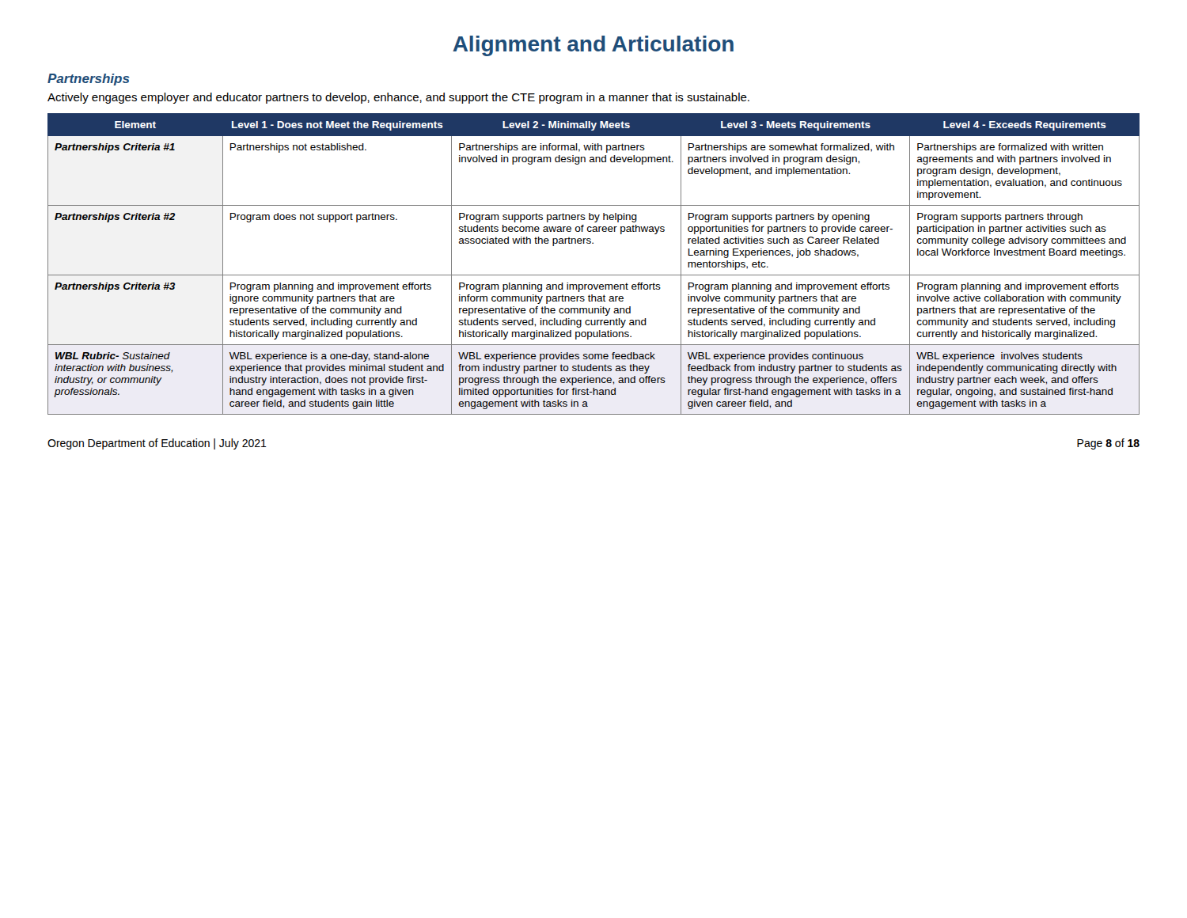Alignment and Articulation
Partnerships
Actively engages employer and educator partners to develop, enhance, and support the CTE program in a manner that is sustainable.
| Element | Level 1 - Does not Meet the Requirements | Level 2 - Minimally Meets | Level 3 - Meets Requirements | Level 4 - Exceeds Requirements |
| --- | --- | --- | --- | --- |
| Partnerships Criteria #1 | Partnerships not established. | Partnerships are informal, with partners involved in program design and development. | Partnerships are somewhat formalized, with partners involved in program design, development, and implementation. | Partnerships are formalized with written agreements and with partners involved in program design, development, implementation, evaluation, and continuous improvement. |
| Partnerships Criteria #2 | Program does not support partners. | Program supports partners by helping students become aware of career pathways associated with the partners. | Program supports partners by opening opportunities for partners to provide career-related activities such as Career Related Learning Experiences, job shadows, mentorships, etc. | Program supports partners through participation in partner activities such as community college advisory committees and local Workforce Investment Board meetings. |
| Partnerships Criteria #3 | Program planning and improvement efforts ignore community partners that are representative of the community and students served, including currently and historically marginalized populations. | Program planning and improvement efforts inform community partners that are representative of the community and students served, including currently and historically marginalized populations. | Program planning and improvement efforts involve community partners that are representative of the community and students served, including currently and historically marginalized populations. | Program planning and improvement efforts involve active collaboration with community partners that are representative of the community and students served, including currently and historically marginalized. |
| WBL Rubric- Sustained interaction with business, industry, or community professionals. | WBL experience is a one-day, stand-alone experience that provides minimal student and industry interaction, does not provide first-hand engagement with tasks in a given career field, and students gain little | WBL experience provides some feedback from industry partner to students as they progress through the experience, and offers limited opportunities for first-hand engagement with tasks in a | WBL experience provides continuous feedback from industry partner to students as they progress through the experience, offers regular first-hand engagement with tasks in a given career field, and | WBL experience involves students independently communicating directly with industry partner each week, and offers regular, ongoing, and sustained first-hand engagement with tasks in a |
Oregon Department of Education | July 2021
Page 8 of 18